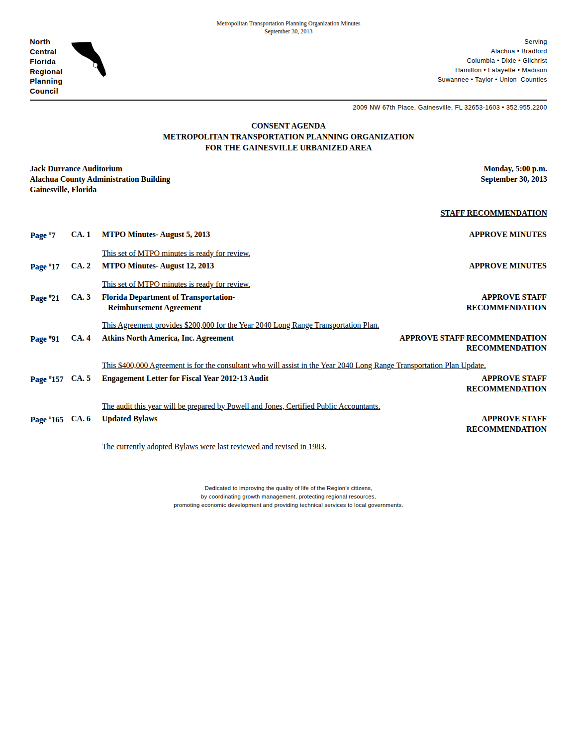Metropolitan Transportation Planning Organization Minutes
September 30, 2013
North
Central
Florida
Regional
Planning
Council
Serving
Alachua • Bradford
Columbia • Dixie • Gilchrist
Hamilton • Lafayette • Madison
Suwannee • Taylor • Union Counties
2009 NW 67th Place, Gainesville, FL 32653-1603 • 352.955.2200
Consent Agenda
Metropolitan Transportation Planning Organization
for the Gainesville Urbanized Area
Jack Durrance Auditorium
Alachua County Administration Building
Gainesville, Florida
Monday, 5:00 p.m.
September 30, 2013
STAFF RECOMMENDATION
| Page # 7 | CA. 1 | MTPO Minutes- August 5, 2013 | APPROVE MINUTES |
| | | This set of MTPO minutes is ready for review. |
| Page # 17 | CA. 2 | MTPO Minutes- August 12, 2013 | APPROVE MINUTES |
| | | This set of MTPO minutes is ready for review. |
| Page # 21 | CA. 3 | Florida Department of Transportation- Reimbursement Agreement | APPROVE STAFF RECOMMENDATION |
| | | This Agreement provides $200,000 for the Year 2040 Long Range Transportation Plan. |
| Page # 91 | CA. 4 | Atkins North America, Inc. Agreement | APPROVE STAFF RECOMMENDATION RECOMMENDATION |
| | | This $400,000 Agreement is for the consultant who will assist in the Year 2040 Long Range Transportation Plan Update. |
| Page # 157 | CA. 5 | Engagement Letter for Fiscal Year 2012-13 Audit | APPROVE STAFF RECOMMENDATION |
| | | The audit this year will be prepared by Powell and Jones, Certified Public Accountants. |
| Page # 165 | CA. 6 | Updated Bylaws | APPROVE STAFF RECOMMENDATION |
| | | The currently adopted Bylaws were last reviewed and revised in 1983. |
Dedicated to improving the quality of life of the Region's citizens,
by coordinating growth management, protecting regional resources,
promoting economic development and providing technical services to local governments.